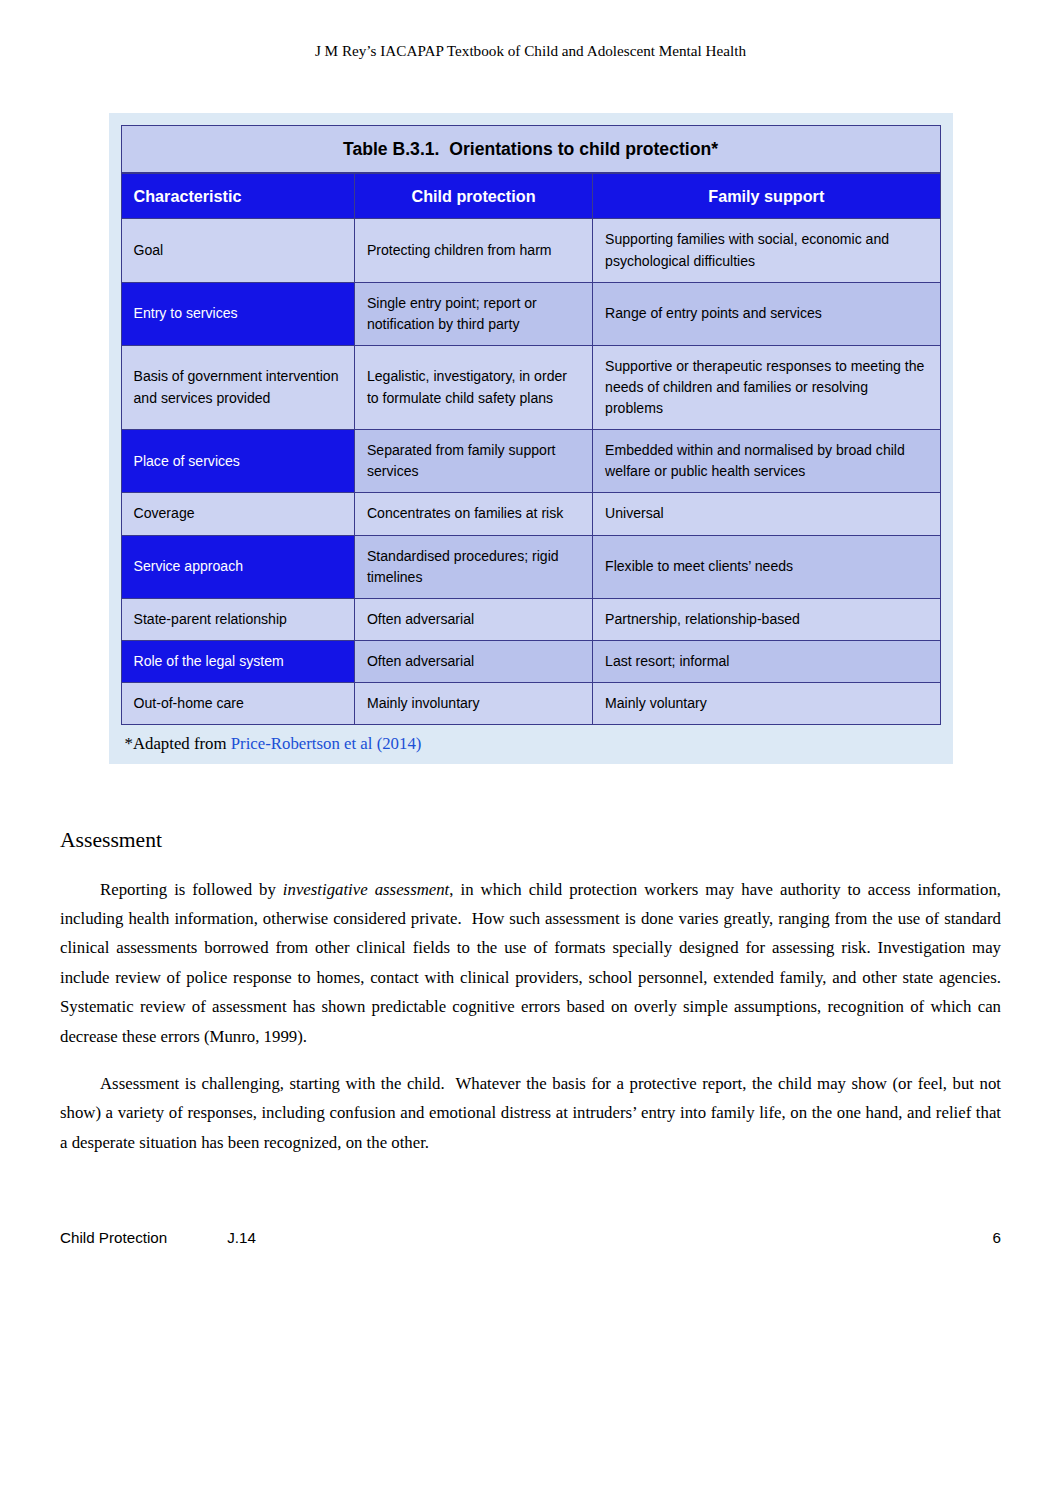J M Rey’s IACAPAP Textbook of Child and Adolescent Mental Health
Table B.3.1. Orientations to child protection*
| Characteristic | Child protection | Family support |
| --- | --- | --- |
| Goal | Protecting children from harm | Supporting families with social, economic and psychological difficulties |
| Entry to services | Single entry point; report or notification by third party | Range of entry points and services |
| Basis of government intervention and services provided | Legalistic, investigatory, in order to formulate child safety plans | Supportive or therapeutic responses to meeting the needs of children and families or resolving problems |
| Place of services | Separated from family support services | Embedded within and normalised by broad child welfare or public health services |
| Coverage | Concentrates on families at risk | Universal |
| Service approach | Standardised procedures; rigid timelines | Flexible to meet clients’ needs |
| State-parent relationship | Often adversarial | Partnership, relationship-based |
| Role of the legal system | Often adversarial | Last resort; informal |
| Out-of-home care | Mainly involuntary | Mainly voluntary |
*Adapted from Price-Robertson et al (2014)
Assessment
Reporting is followed by investigative assessment, in which child protection workers may have authority to access information, including health information, otherwise considered private. How such assessment is done varies greatly, ranging from the use of standard clinical assessments borrowed from other clinical fields to the use of formats specially designed for assessing risk. Investigation may include review of police response to homes, contact with clinical providers, school personnel, extended family, and other state agencies. Systematic review of assessment has shown predictable cognitive errors based on overly simple assumptions, recognition of which can decrease these errors (Munro, 1999).
Assessment is challenging, starting with the child. Whatever the basis for a protective report, the child may show (or feel, but not show) a variety of responses, including confusion and emotional distress at intruders’ entry into family life, on the one hand, and relief that a desperate situation has been recognized, on the other.
Child Protection J.14
6